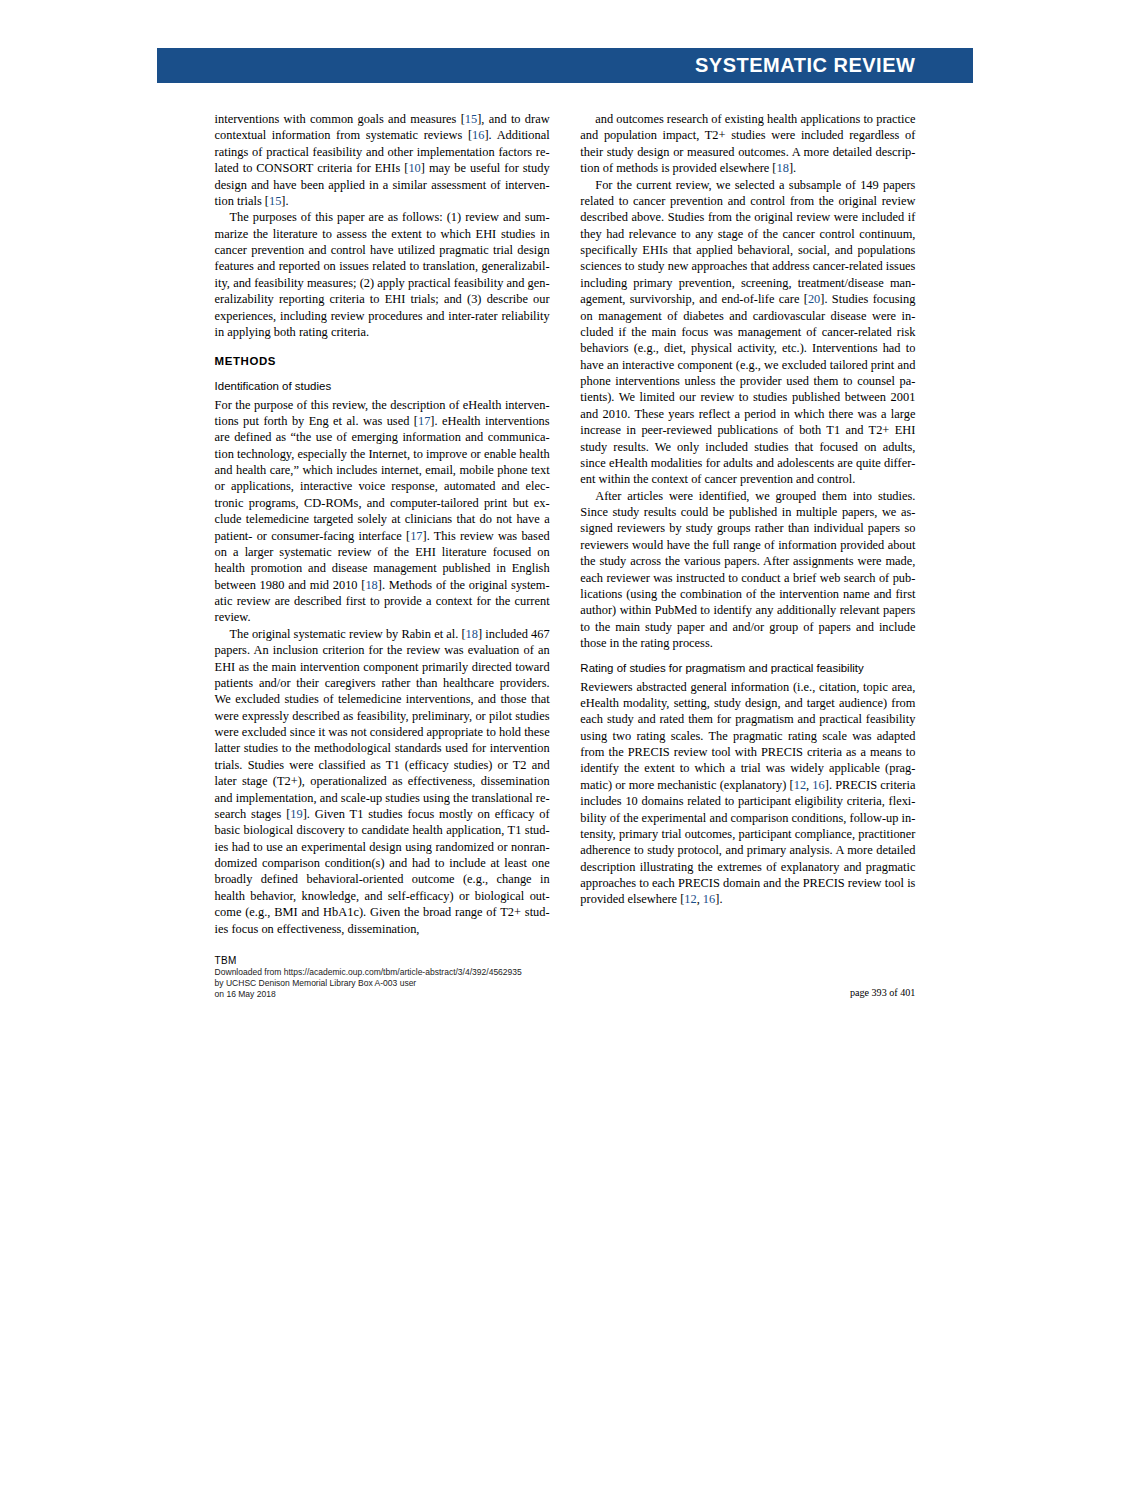SYSTEMATIC REVIEW
interventions with common goals and measures [15], and to draw contextual information from systematic reviews [16]. Additional ratings of practical feasibility and other implementation factors related to CONSORT criteria for EHIs [10] may be useful for study design and have been applied in a similar assessment of intervention trials [15].
The purposes of this paper are as follows: (1) review and summarize the literature to assess the extent to which EHI studies in cancer prevention and control have utilized pragmatic trial design features and reported on issues related to translation, generalizability, and feasibility measures; (2) apply practical feasibility and generalizability reporting criteria to EHI trials; and (3) describe our experiences, including review procedures and inter-rater reliability in applying both rating criteria.
METHODS
Identification of studies
For the purpose of this review, the description of eHealth interventions put forth by Eng et al. was used [17]. eHealth interventions are defined as “the use of emerging information and communication technology, especially the Internet, to improve or enable health and health care,” which includes internet, email, mobile phone text or applications, interactive voice response, automated and electronic programs, CD-ROMs, and computer-tailored print but exclude telemedicine targeted solely at clinicians that do not have a patient- or consumer-facing interface [17]. This review was based on a larger systematic review of the EHI literature focused on health promotion and disease management published in English between 1980 and mid 2010 [18]. Methods of the original systematic review are described first to provide a context for the current review.
The original systematic review by Rabin et al. [18] included 467 papers. An inclusion criterion for the review was evaluation of an EHI as the main intervention component primarily directed toward patients and/or their caregivers rather than healthcare providers. We excluded studies of telemedicine interventions, and those that were expressly described as feasibility, preliminary, or pilot studies were excluded since it was not considered appropriate to hold these latter studies to the methodological standards used for intervention trials. Studies were classified as T1 (efficacy studies) or T2 and later stage (T2+), operationalized as effectiveness, dissemination and implementation, and scale-up studies using the translational research stages [19]. Given T1 studies focus mostly on efficacy of basic biological discovery to candidate health application, T1 studies had to use an experimental design using randomized or nonrandomized comparison condition(s) and had to include at least one broadly defined behavioral-oriented outcome (e.g., change in health behavior, knowledge, and self-efficacy) or biological outcome (e.g., BMI and HbA1c). Given the broad range of T2+ studies focus on effectiveness, dissemination,
and outcomes research of existing health applications to practice and population impact, T2+ studies were included regardless of their study design or measured outcomes. A more detailed description of methods is provided elsewhere [18].
For the current review, we selected a subsample of 149 papers related to cancer prevention and control from the original review described above. Studies from the original review were included if they had relevance to any stage of the cancer control continuum, specifically EHIs that applied behavioral, social, and populations sciences to study new approaches that address cancer-related issues including primary prevention, screening, treatment/disease management, survivorship, and end-of-life care [20]. Studies focusing on management of diabetes and cardiovascular disease were included if the main focus was management of cancer-related risk behaviors (e.g., diet, physical activity, etc.). Interventions had to have an interactive component (e.g., we excluded tailored print and phone interventions unless the provider used them to counsel patients). We limited our review to studies published between 2001 and 2010. These years reflect a period in which there was a large increase in peer-reviewed publications of both T1 and T2+ EHI study results. We only included studies that focused on adults, since eHealth modalities for adults and adolescents are quite different within the context of cancer prevention and control.
After articles were identified, we grouped them into studies. Since study results could be published in multiple papers, we assigned reviewers by study groups rather than individual papers so reviewers would have the full range of information provided about the study across the various papers. After assignments were made, each reviewer was instructed to conduct a brief web search of publications (using the combination of the intervention name and first author) within PubMed to identify any additionally relevant papers to the main study paper and and/or group of papers and include those in the rating process.
Rating of studies for pragmatism and practical feasibility
Reviewers abstracted general information (i.e., citation, topic area, eHealth modality, setting, study design, and target audience) from each study and rated them for pragmatism and practical feasibility using two rating scales. The pragmatic rating scale was adapted from the PRECIS review tool with PRECIS criteria as a means to identify the extent to which a trial was widely applicable (pragmatic) or more mechanistic (explanatory) [12, 16]. PRECIS criteria includes 10 domains related to participant eligibility criteria, flexibility of the experimental and comparison conditions, follow-up intensity, primary trial outcomes, participant compliance, practitioner adherence to study protocol, and primary analysis. A more detailed description illustrating the extremes of explanatory and pragmatic approaches to each PRECIS domain and the PRECIS review tool is provided elsewhere [12, 16].
TBM
Downloaded from https://academic.oup.com/tbm/article-abstract/3/4/392/4562935
by UCHSC Denison Memorial Library Box A-003 user
on 16 May 2018
page 393 of 401